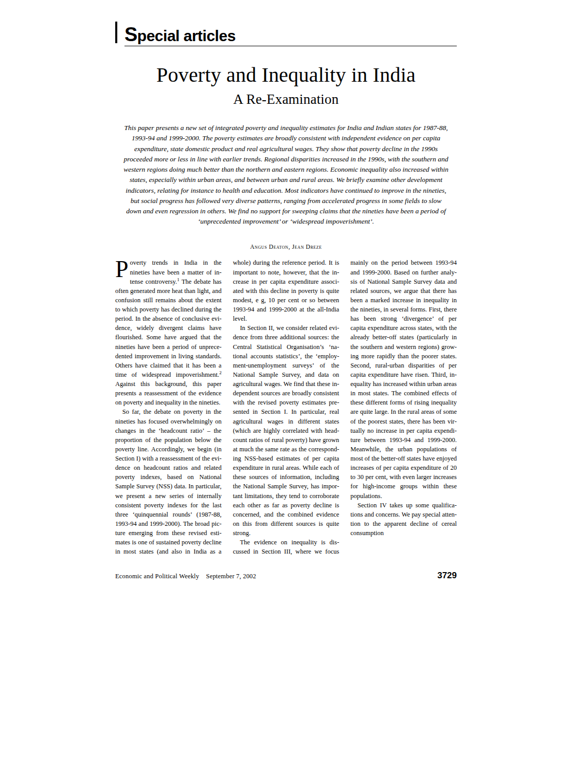Special articles
Poverty and Inequality in India
A Re-Examination
This paper presents a new set of integrated poverty and inequality estimates for India and Indian states for 1987-88, 1993-94 and 1999-2000. The poverty estimates are broadly consistent with independent evidence on per capita expenditure, state domestic product and real agricultural wages. They show that poverty decline in the 1990s proceeded more or less in line with earlier trends. Regional disparities increased in the 1990s, with the southern and western regions doing much better than the northern and eastern regions. Economic inequality also increased within states, especially within urban areas, and between urban and rural areas. We briefly examine other development indicators, relating for instance to health and education. Most indicators have continued to improve in the nineties, but social progress has followed very diverse patterns, ranging from accelerated progress in some fields to slow down and even regression in others. We find no support for sweeping claims that the nineties have been a period of ‘unprecedented improvement’ or ‘widespread impoverishment’.
Angus Deaton, Jean Dreze
Poverty trends in India in the nineties have been a matter of intense controversy.1 The debate has often generated more heat than light, and confusion still remains about the extent to which poverty has declined during the period. In the absence of conclusive evidence, widely divergent claims have flourished. Some have argued that the nineties have been a period of unprecedented improvement in living standards. Others have claimed that it has been a time of widespread impoverishment.2 Against this background, this paper presents a reassessment of the evidence on poverty and inequality in the nineties.
So far, the debate on poverty in the nineties has focused overwhelmingly on changes in the ‘headcount ratio’ – the proportion of the population below the poverty line. Accordingly, we begin (in Section I) with a reassessment of the evidence on headcount ratios and related poverty indexes, based on National Sample Survey (NSS) data. In particular, we present a new series of internally consistent poverty indexes for the last three ‘quinquennial rounds’ (1987-88, 1993-94 and 1999-2000). The broad picture emerging from these revised estimates is one of sustained poverty decline in most states (and also in India as a whole) during the reference period. It is important to note, however, that the increase in per capita expenditure associated with this decline in poverty is quite modest, e g, 10 per cent or so between 1993-94 and 1999-2000 at the all-India level.
In Section II, we consider related evidence from three additional sources: the Central Statistical Organisation’s ‘national accounts statistics’, the ‘employment-unemployment surveys’ of the National Sample Survey, and data on agricultural wages. We find that these independent sources are broadly consistent with the revised poverty estimates presented in Section I. In particular, real agricultural wages in different states (which are highly correlated with headcount ratios of rural poverty) have grown at much the same rate as the corresponding NSS-based estimates of per capita expenditure in rural areas. While each of these sources of information, including the National Sample Survey, has important limitations, they tend to corroborate each other as far as poverty decline is concerned, and the combined evidence on this from different sources is quite strong.
The evidence on inequality is discussed in Section III, where we focus mainly on the period between 1993-94 and 1999-2000. Based on further analysis of National Sample Survey data and related sources, we argue that there has been a marked increase in inequality in the nineties, in several forms. First, there has been strong ‘divergence’ of per capita expenditure across states, with the already better-off states (particularly in the southern and western regions) growing more rapidly than the poorer states. Second, rural-urban disparities of per capita expenditure have risen. Third, inequality has increased within urban areas in most states. The combined effects of these different forms of rising inequality are quite large. In the rural areas of some of the poorest states, there has been virtually no increase in per capita expenditure between 1993-94 and 1999-2000. Meanwhile, the urban populations of most of the better-off states have enjoyed increases of per capita expenditure of 20 to 30 per cent, with even larger increases for high-income groups within these populations.
Section IV takes up some qualifications and concerns. We pay special attention to the apparent decline of cereal consumption
Economic and Political Weekly September 7, 2002
3729